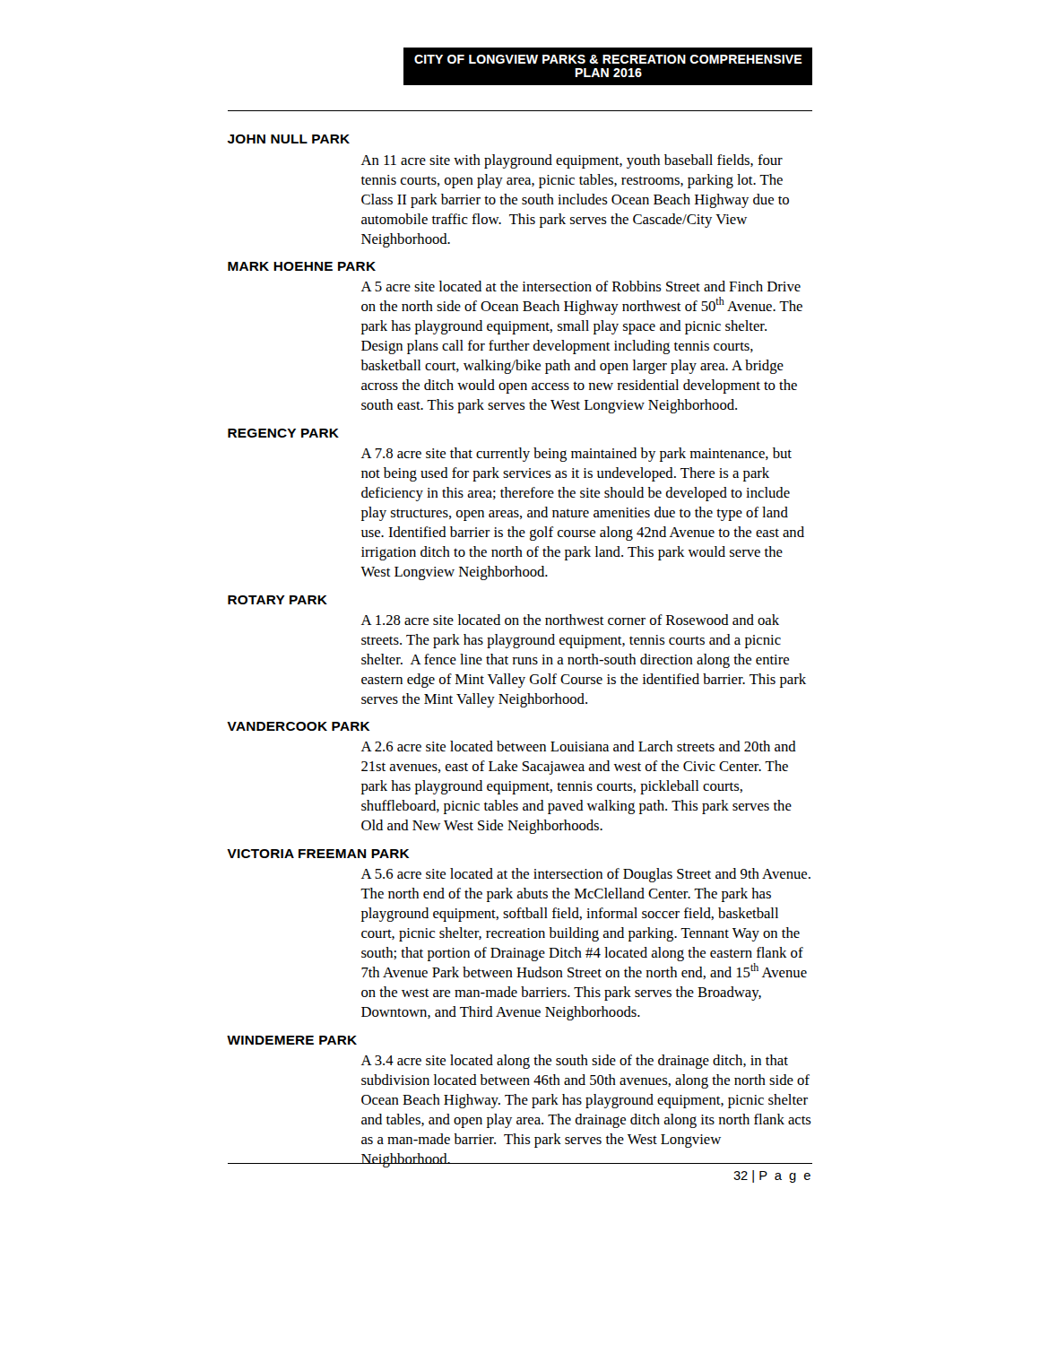CITY OF LONGVIEW PARKS & RECREATION COMPREHENSIVE PLAN 2016
John Null Park
An 11 acre site with playground equipment, youth baseball fields, four tennis courts, open play area, picnic tables, restrooms, parking lot. The Class II park barrier to the south includes Ocean Beach Highway due to automobile traffic flow. This park serves the Cascade/City View Neighborhood.
Mark Hoehne Park
A 5 acre site located at the intersection of Robbins Street and Finch Drive on the north side of Ocean Beach Highway northwest of 50th Avenue. The park has playground equipment, small play space and picnic shelter. Design plans call for further development including tennis courts, basketball court, walking/bike path and open larger play area. A bridge across the ditch would open access to new residential development to the south east. This park serves the West Longview Neighborhood.
Regency Park
A 7.8 acre site that currently being maintained by park maintenance, but not being used for park services as it is undeveloped. There is a park deficiency in this area; therefore the site should be developed to include play structures, open areas, and nature amenities due to the type of land use. Identified barrier is the golf course along 42nd Avenue to the east and irrigation ditch to the north of the park land. This park would serve the West Longview Neighborhood.
Rotary Park
A 1.28 acre site located on the northwest corner of Rosewood and oak streets. The park has playground equipment, tennis courts and a picnic shelter. A fence line that runs in a north-south direction along the entire eastern edge of Mint Valley Golf Course is the identified barrier. This park serves the Mint Valley Neighborhood.
Vandercook Park
A 2.6 acre site located between Louisiana and Larch streets and 20th and 21st avenues, east of Lake Sacajawea and west of the Civic Center. The park has playground equipment, tennis courts, pickleball courts, shuffleboard, picnic tables and paved walking path. This park serves the Old and New West Side Neighborhoods.
Victoria Freeman Park
A 5.6 acre site located at the intersection of Douglas Street and 9th Avenue. The north end of the park abuts the McClelland Center. The park has playground equipment, softball field, informal soccer field, basketball court, picnic shelter, recreation building and parking. Tennant Way on the south; that portion of Drainage Ditch #4 located along the eastern flank of 7th Avenue Park between Hudson Street on the north end, and 15th Avenue on the west are man-made barriers. This park serves the Broadway, Downtown, and Third Avenue Neighborhoods.
Windemere Park
A 3.4 acre site located along the south side of the drainage ditch, in that subdivision located between 46th and 50th avenues, along the north side of Ocean Beach Highway. The park has playground equipment, picnic shelter and tables, and open play area. The drainage ditch along its north flank acts as a man-made barrier. This park serves the West Longview Neighborhood.
32 | P a g e